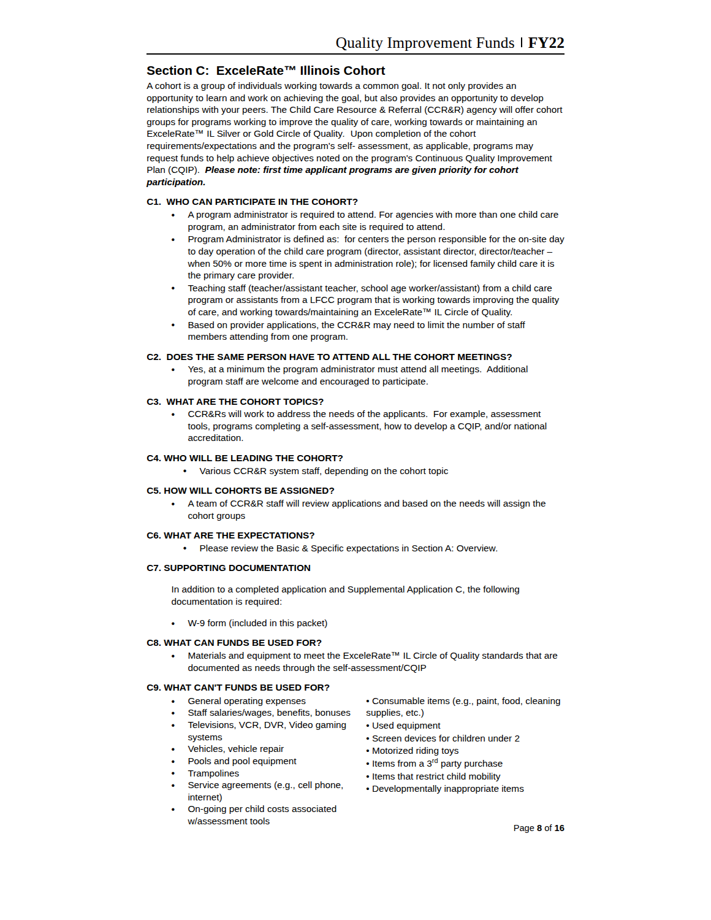Quality Improvement Funds FY22
Section C: ExceleRate™ Illinois Cohort
A cohort is a group of individuals working towards a common goal. It not only provides an opportunity to learn and work on achieving the goal, but also provides an opportunity to develop relationships with your peers. The Child Care Resource & Referral (CCR&R) agency will offer cohort groups for programs working to improve the quality of care, working towards or maintaining an ExceleRate™ IL Silver or Gold Circle of Quality. Upon completion of the cohort requirements/expectations and the program's self- assessment, as applicable, programs may request funds to help achieve objectives noted on the program's Continuous Quality Improvement Plan (CQIP). Please note: first time applicant programs are given priority for cohort participation.
C1. WHO CAN PARTICIPATE IN THE COHORT?
A program administrator is required to attend. For agencies with more than one child care program, an administrator from each site is required to attend.
Program Administrator is defined as: for centers the person responsible for the on-site day to day operation of the child care program (director, assistant director, director/teacher –when 50% or more time is spent in administration role); for licensed family child care it is the primary care provider.
Teaching staff (teacher/assistant teacher, school age worker/assistant) from a child care program or assistants from a LFCC program that is working towards improving the quality of care, and working towards/maintaining an ExceleRate™ IL Circle of Quality.
Based on provider applications, the CCR&R may need to limit the number of staff members attending from one program.
C2. DOES THE SAME PERSON HAVE TO ATTEND ALL THE COHORT MEETINGS?
Yes, at a minimum the program administrator must attend all meetings. Additional program staff are welcome and encouraged to participate.
C3. WHAT ARE THE COHORT TOPICS?
CCR&Rs will work to address the needs of the applicants. For example, assessment tools, programs completing a self-assessment, how to develop a CQIP, and/or national accreditation.
C4. WHO WILL BE LEADING THE COHORT?
Various CCR&R system staff, depending on the cohort topic
C5. HOW WILL COHORTS BE ASSIGNED?
A team of CCR&R staff will review applications and based on the needs will assign the cohort groups
C6. WHAT ARE THE EXPECTATIONS?
Please review the Basic & Specific expectations in Section A: Overview.
C7. SUPPORTING DOCUMENTATION
In addition to a completed application and Supplemental Application C, the following documentation is required:
W-9 form (included in this packet)
C8. WHAT CAN FUNDS BE USED FOR?
Materials and equipment to meet the ExceleRate™ IL Circle of Quality standards that are documented as needs through the self-assessment/CQIP
C9. WHAT CAN'T FUNDS BE USED FOR?
General operating expenses
Staff salaries/wages, benefits, bonuses
Televisions, VCR, DVR, Video gaming systems
Vehicles, vehicle repair
Pools and pool equipment
Trampolines
Service agreements (e.g., cell phone, internet)
On-going per child costs associated w/assessment tools
Consumable items (e.g., paint, food, cleaning supplies, etc.)
Used equipment
Screen devices for children under 2
Motorized riding toys
Items from a 3rd party purchase
Items that restrict child mobility
Developmentally inappropriate items
Page 8 of 16